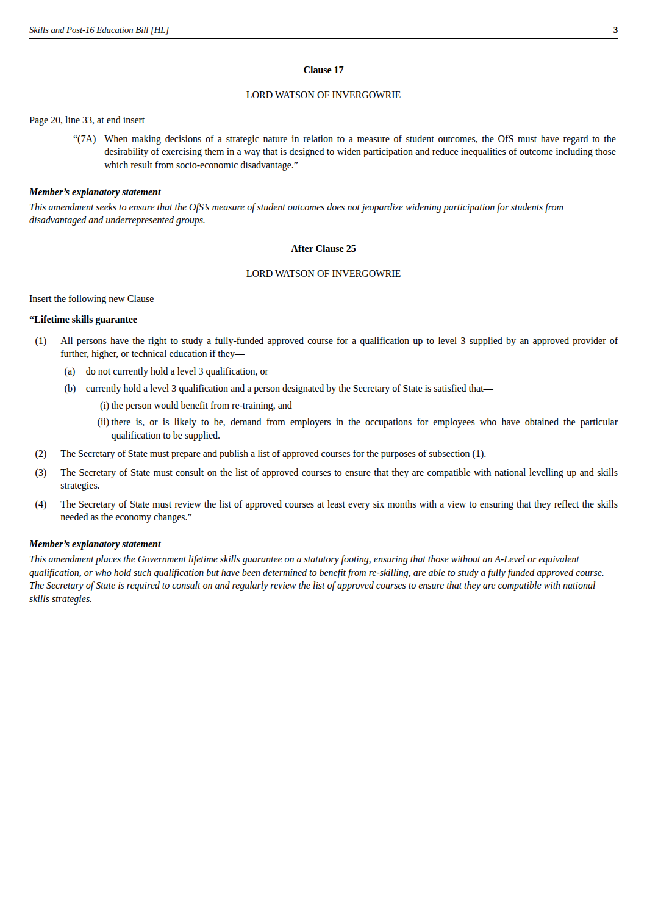Skills and Post-16 Education Bill [HL] 3
Clause 17
LORD WATSON OF INVERGOWRIE
Page 20, line 33, at end insert—
“(7A) When making decisions of a strategic nature in relation to a measure of student outcomes, the OfS must have regard to the desirability of exercising them in a way that is designed to widen participation and reduce inequalities of outcome including those which result from socio-economic disadvantage.”
Member’s explanatory statement
This amendment seeks to ensure that the OfS’s measure of student outcomes does not jeopardize widening participation for students from disadvantaged and underrepresented groups.
After Clause 25
LORD WATSON OF INVERGOWRIE
Insert the following new Clause—
“Lifetime skills guarantee
(1) All persons have the right to study a fully-funded approved course for a qualification up to level 3 supplied by an approved provider of further, higher, or technical education if they—
(a) do not currently hold a level 3 qualification, or
(b) currently hold a level 3 qualification and a person designated by the Secretary of State is satisfied that—
(i) the person would benefit from re-training, and
(ii) there is, or is likely to be, demand from employers in the occupations for employees who have obtained the particular qualification to be supplied.
(2) The Secretary of State must prepare and publish a list of approved courses for the purposes of subsection (1).
(3) The Secretary of State must consult on the list of approved courses to ensure that they are compatible with national levelling up and skills strategies.
(4) The Secretary of State must review the list of approved courses at least every six months with a view to ensuring that they reflect the skills needed as the economy changes.”
Member’s explanatory statement
This amendment places the Government lifetime skills guarantee on a statutory footing, ensuring that those without an A-Level or equivalent qualification, or who hold such qualification but have been determined to benefit from re-skilling, are able to study a fully funded approved course. The Secretary of State is required to consult on and regularly review the list of approved courses to ensure that they are compatible with national skills strategies.